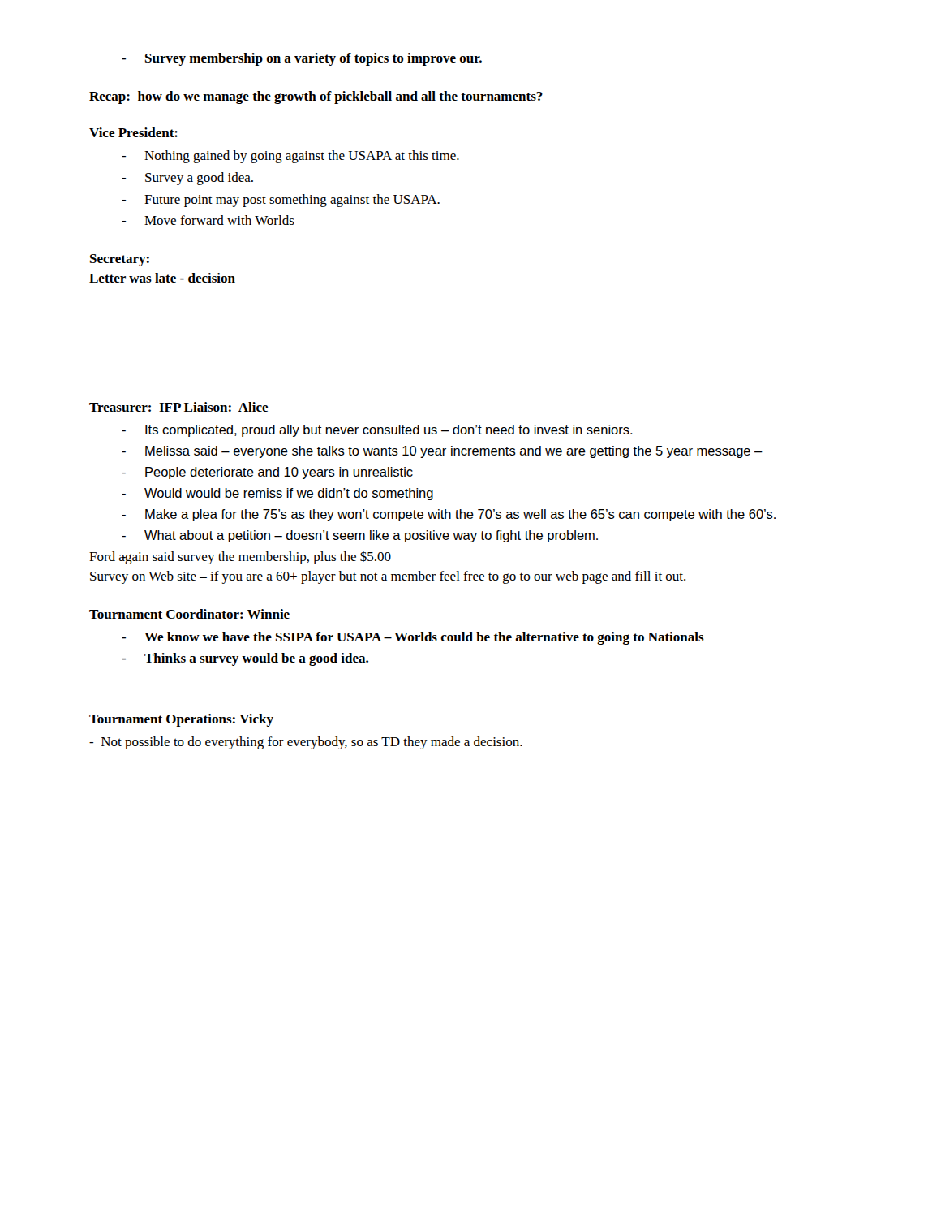Survey membership on a variety of topics to improve our.
Recap: how do we manage the growth of pickleball and all the tournaments?
Vice President:
Nothing gained by going against the USAPA at this time.
Survey a good idea.
Future point may post something against the USAPA.
Move forward with Worlds
Secretary:
Letter was late - decision
Treasurer: IFP Liaison: Alice
Its complicated, proud ally but never consulted us – don’t need to invest in seniors.
Melissa said – everyone she talks to wants 10 year increments and we are getting the 5 year message –
People deteriorate and 10 years in unrealistic
Would would be remiss if we didn’t do something
Make a plea for the 75’s as they won’t compete with the 70’s as well as the 65’s can compete with the 60’s.
What about a petition – doesn’t seem like a positive way to fight the problem.
Ford again said survey the membership, plus the $5.00
Survey on Web site – if you are a 60+ player but not a member feel free to go to our web page and fill it out.
Tournament Coordinator: Winnie
We know we have the SSIPA for USAPA – Worlds could be the alternative to going to Nationals
Thinks a survey would be a good idea.
Tournament Operations: Vicky
- Not possible to do everything for everybody, so as TD they made a decision.